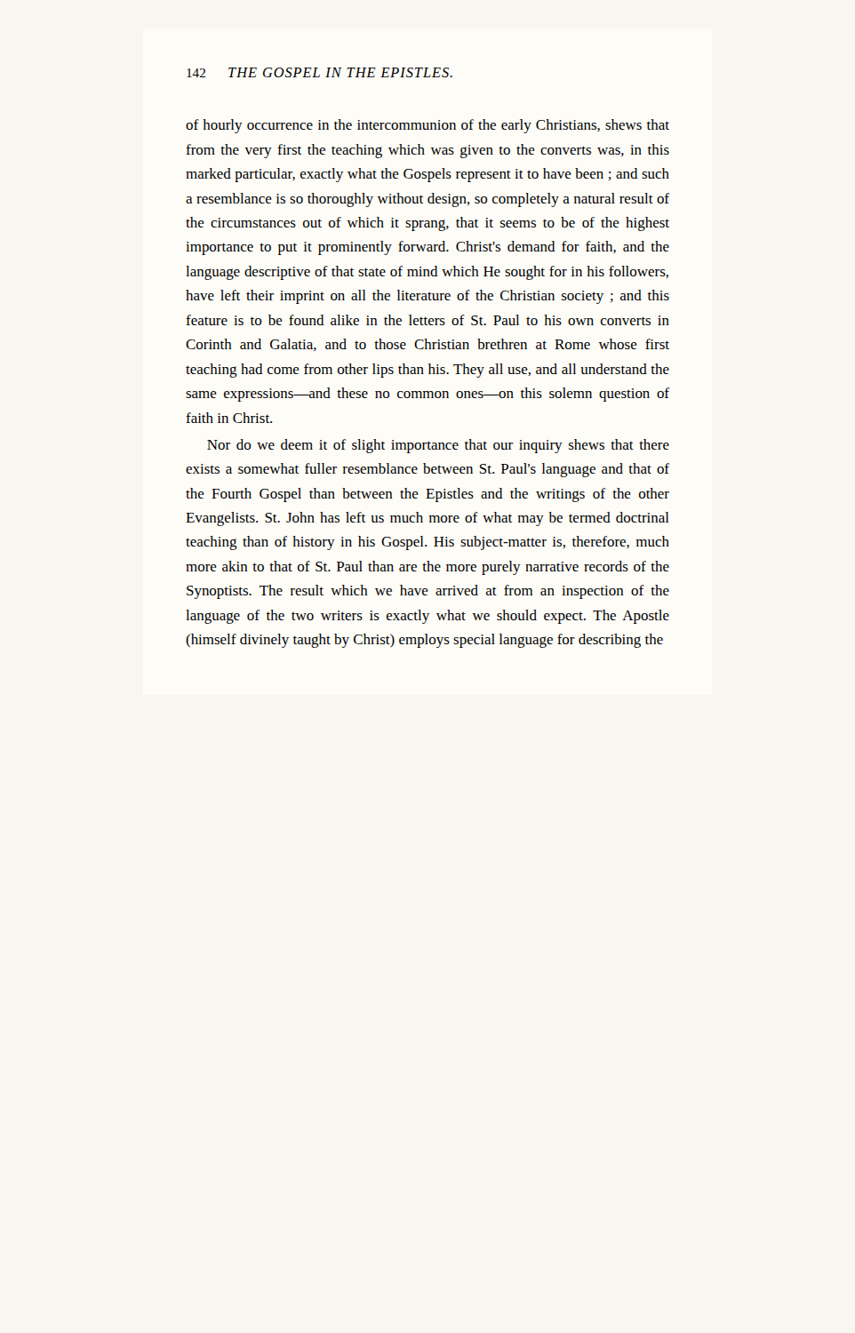142 THE GOSPEL IN THE EPISTLES.
of hourly occurrence in the intercommunion of the early Christians, shews that from the very first the teaching which was given to the converts was, in this marked particular, exactly what the Gospels represent it to have been ; and such a resemblance is so thoroughly without design, so completely a natural result of the circumstances out of which it sprang, that it seems to be of the highest importance to put it prominently forward. Christ's demand for faith, and the language descriptive of that state of mind which He sought for in his followers, have left their imprint on all the literature of the Christian society ; and this feature is to be found alike in the letters of St. Paul to his own converts in Corinth and Galatia, and to those Christian brethren at Rome whose first teaching had come from other lips than his. They all use, and all understand the same expressions—and these no common ones—on this solemn question of faith in Christ.
Nor do we deem it of slight importance that our inquiry shews that there exists a somewhat fuller resemblance between St. Paul's language and that of the Fourth Gospel than between the Epistles and the writings of the other Evangelists. St. John has left us much more of what may be termed doctrinal teaching than of history in his Gospel. His subject-matter is, therefore, much more akin to that of St. Paul than are the more purely narrative records of the Synoptists. The result which we have arrived at from an inspection of the language of the two writers is exactly what we should expect. The Apostle (himself divinely taught by Christ) employs special language for describing the